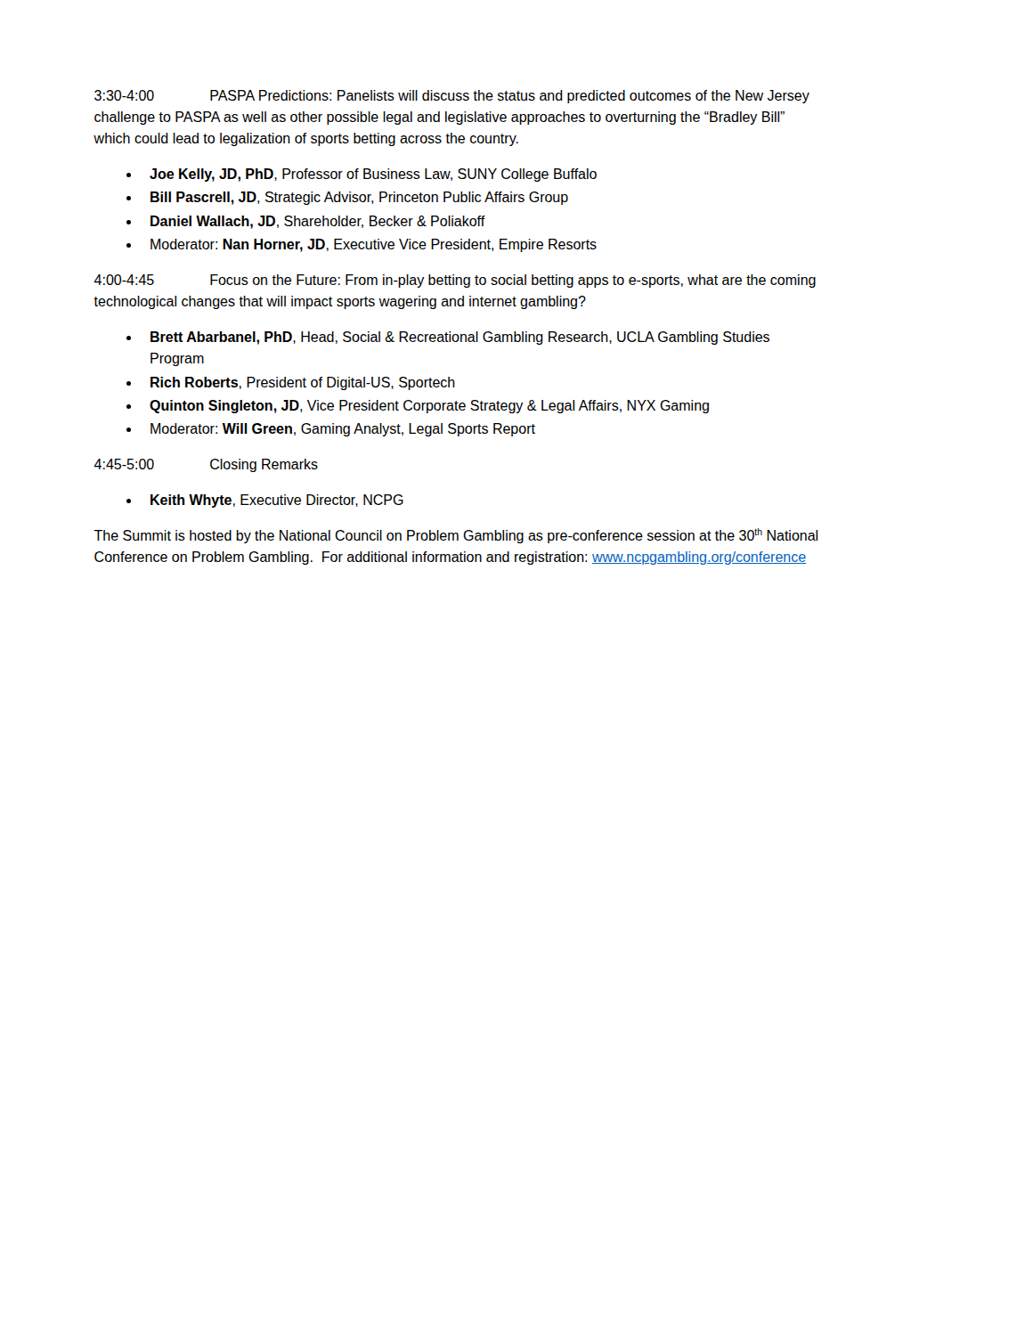3:30-4:00 PASPA Predictions: Panelists will discuss the status and predicted outcomes of the New Jersey challenge to PASPA as well as other possible legal and legislative approaches to overturning the “Bradley Bill” which could lead to legalization of sports betting across the country.
Joe Kelly, JD, PhD, Professor of Business Law, SUNY College Buffalo
Bill Pascrell, JD, Strategic Advisor, Princeton Public Affairs Group
Daniel Wallach, JD, Shareholder, Becker & Poliakoff
Moderator: Nan Horner, JD, Executive Vice President, Empire Resorts
4:00-4:45 Focus on the Future: From in-play betting to social betting apps to e-sports, what are the coming technological changes that will impact sports wagering and internet gambling?
Brett Abarbanel, PhD, Head, Social & Recreational Gambling Research, UCLA Gambling Studies Program
Rich Roberts, President of Digital-US, Sportech
Quinton Singleton, JD, Vice President Corporate Strategy & Legal Affairs, NYX Gaming
Moderator: Will Green, Gaming Analyst, Legal Sports Report
4:45-5:00 Closing Remarks
Keith Whyte, Executive Director, NCPG
The Summit is hosted by the National Council on Problem Gambling as pre-conference session at the 30th National Conference on Problem Gambling. For additional information and registration: www.ncpgambling.org/conference